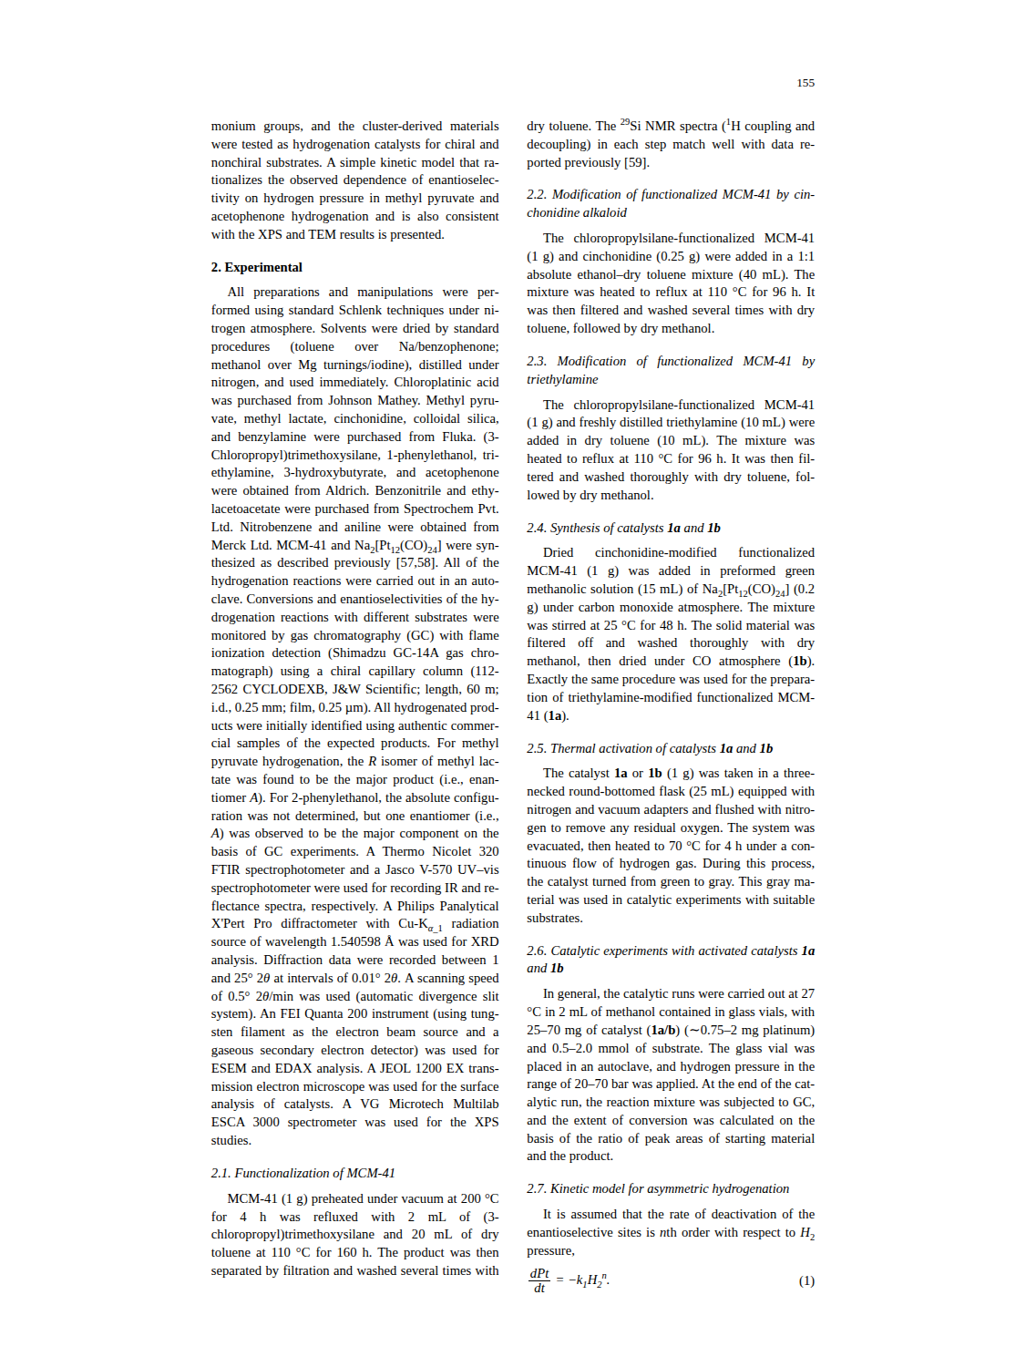155
monium groups, and the cluster-derived materials were tested as hydrogenation catalysts for chiral and nonchiral substrates. A simple kinetic model that rationalizes the observed dependence of enantioselectivity on hydrogen pressure in methyl pyruvate and acetophenone hydrogenation and is also consistent with the XPS and TEM results is presented.
2. Experimental
All preparations and manipulations were performed using standard Schlenk techniques under nitrogen atmosphere. Solvents were dried by standard procedures (toluene over Na/benzophenone; methanol over Mg turnings/iodine), distilled under nitrogen, and used immediately. Chloroplatinic acid was purchased from Johnson Mathey. Methyl pyruvate, methyl lactate, cinchonidine, colloidal silica, and benzylamine were purchased from Fluka. (3-Chloropropyl)trimethoxysilane, 1-phenylethanol, triethylamine, 3-hydroxybutyrate, and acetophenone were obtained from Aldrich. Benzonitrile and ethylacetoacetate were purchased from Spectrochem Pvt. Ltd. Nitrobenzene and aniline were obtained from Merck Ltd. MCM-41 and Na2[Pt12(CO)24] were synthesized as described previously [57,58]. All of the hydrogenation reactions were carried out in an autoclave. Conversions and enantioselectivities of the hydrogenation reactions with different substrates were monitored by gas chromatography (GC) with flame ionization detection (Shimadzu GC-14A gas chromatograph) using a chiral capillary column (112-2562 CYCLODEXB, J&W Scientific; length, 60 m; i.d., 0.25 mm; film, 0.25 µm). All hydrogenated products were initially identified using authentic commercial samples of the expected products. For methyl pyruvate hydrogenation, the R isomer of methyl lactate was found to be the major product (i.e., enantiomer A). For 2-phenylethanol, the absolute configuration was not determined, but one enantiomer (i.e., A) was observed to be the major component on the basis of GC experiments. A Thermo Nicolet 320 FTIR spectrophotometer and a Jasco V-570 UV–vis spectrophotometer were used for recording IR and reflectance spectra, respectively. A Philips Panalytical X'Pert Pro diffractometer with Cu-Kα_1 radiation source of wavelength 1.540598 Å was used for XRD analysis. Diffraction data were recorded between 1 and 25° 2θ at intervals of 0.01° 2θ. A scanning speed of 0.5° 2θ/min was used (automatic divergence slit system). An FEI Quanta 200 instrument (using tungsten filament as the electron beam source and a gaseous secondary electron detector) was used for ESEM and EDAX analysis. A JEOL 1200 EX transmission electron microscope was used for the surface analysis of catalysts. A VG Microtech Multilab ESCA 3000 spectrometer was used for the XPS studies.
2.1. Functionalization of MCM-41
MCM-41 (1 g) preheated under vacuum at 200 °C for 4 h was refluxed with 2 mL of (3-chloropropyl)trimethoxysilane and 20 mL of dry toluene at 110 °C for 160 h. The product was then separated by filtration and washed several times with dry toluene. The 29Si NMR spectra (1H coupling and decoupling) in each step match well with data reported previously [59].
2.2. Modification of functionalized MCM-41 by cinchonidine alkaloid
The chloropropylsilane-functionalized MCM-41 (1 g) and cinchonidine (0.25 g) were added in a 1:1 absolute ethanol–dry toluene mixture (40 mL). The mixture was heated to reflux at 110 °C for 96 h. It was then filtered and washed several times with dry toluene, followed by dry methanol.
2.3. Modification of functionalized MCM-41 by triethylamine
The chloropropylsilane-functionalized MCM-41 (1 g) and freshly distilled triethylamine (10 mL) were added in dry toluene (10 mL). The mixture was heated to reflux at 110 °C for 96 h. It was then filtered and washed thoroughly with dry toluene, followed by dry methanol.
2.4. Synthesis of catalysts 1a and 1b
Dried cinchonidine-modified functionalized MCM-41 (1 g) was added in preformed green methanolic solution (15 mL) of Na2[Pt12(CO)24] (0.2 g) under carbon monoxide atmosphere. The mixture was stirred at 25 °C for 48 h. The solid material was filtered off and washed thoroughly with dry methanol, then dried under CO atmosphere (1b). Exactly the same procedure was used for the preparation of triethylamine-modified functionalized MCM-41 (1a).
2.5. Thermal activation of catalysts 1a and 1b
The catalyst 1a or 1b (1 g) was taken in a three-necked round-bottomed flask (25 mL) equipped with nitrogen and vacuum adapters and flushed with nitrogen to remove any residual oxygen. The system was evacuated, then heated to 70 °C for 4 h under a continuous flow of hydrogen gas. During this process, the catalyst turned from green to gray. This gray material was used in catalytic experiments with suitable substrates.
2.6. Catalytic experiments with activated catalysts 1a and 1b
In general, the catalytic runs were carried out at 27 °C in 2 mL of methanol contained in glass vials, with 25–70 mg of catalyst (1a/b) (∼0.75–2 mg platinum) and 0.5–2.0 mmol of substrate. The glass vial was placed in an autoclave, and hydrogen pressure in the range of 20–70 bar was applied. At the end of the catalytic run, the reaction mixture was subjected to GC, and the extent of conversion was calculated on the basis of the ratio of peak areas of starting material and the product.
2.7. Kinetic model for asymmetric hydrogenation
It is assumed that the rate of deactivation of the enantioselective sites is nth order with respect to H2 pressure,
dPt dt = −k1H2n. (1)